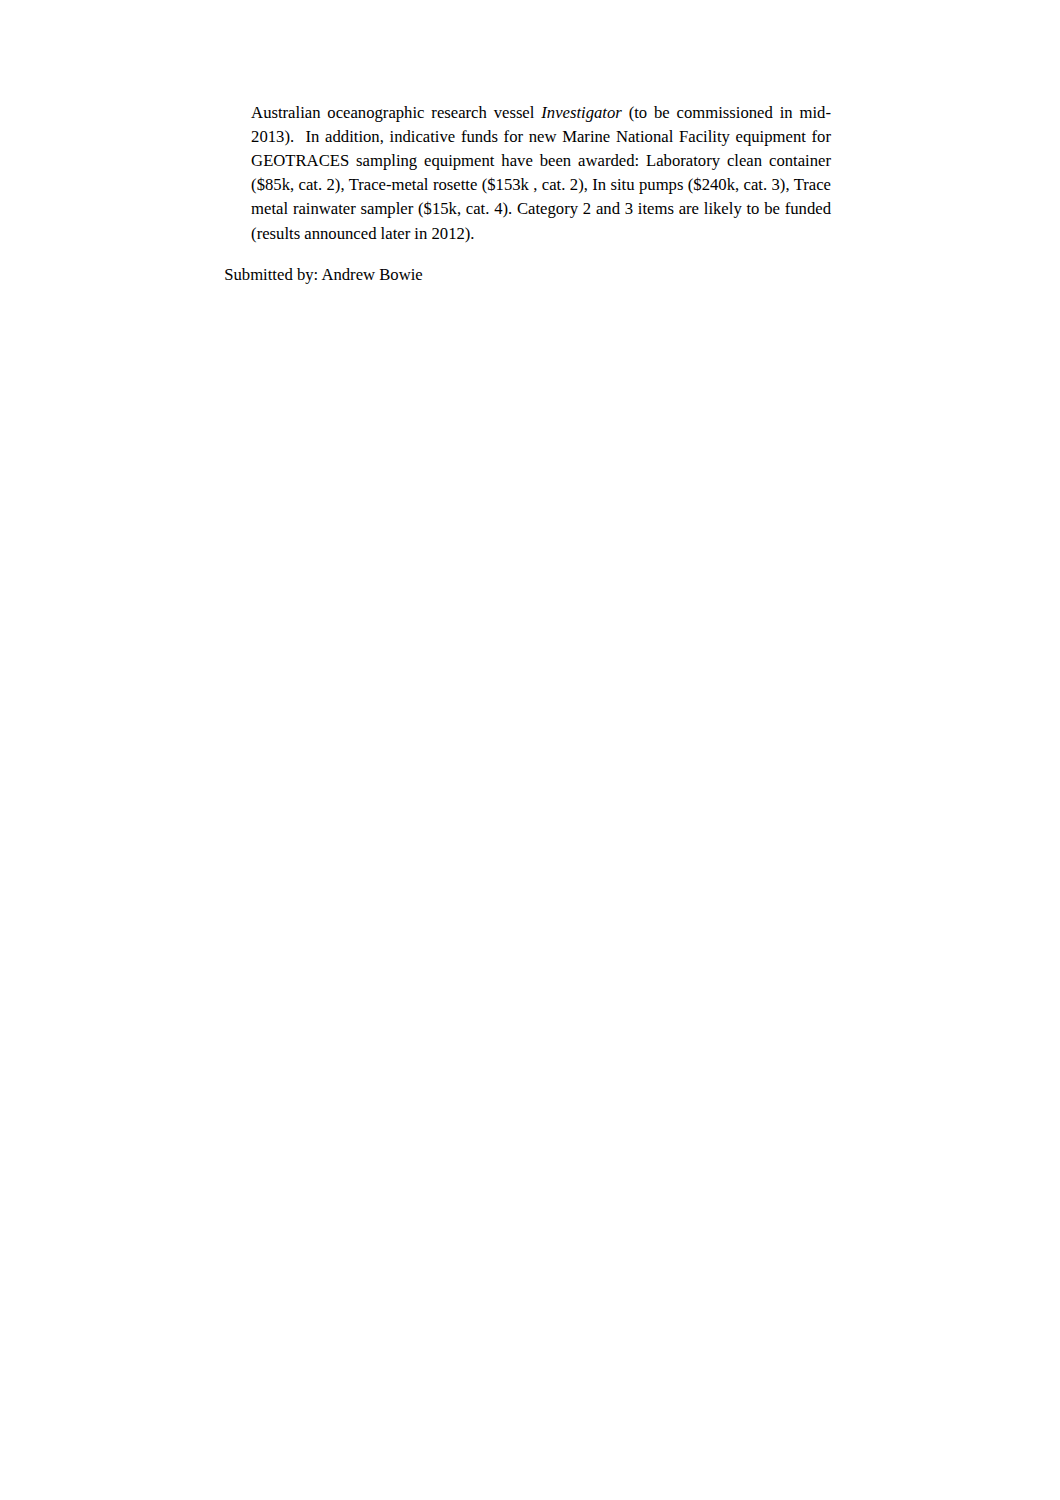Australian oceanographic research vessel Investigator (to be commissioned in mid-2013). In addition, indicative funds for new Marine National Facility equipment for GEOTRACES sampling equipment have been awarded: Laboratory clean container ($85k, cat. 2), Trace-metal rosette ($153k , cat. 2), In situ pumps ($240k, cat. 3), Trace metal rainwater sampler ($15k, cat. 4). Category 2 and 3 items are likely to be funded (results announced later in 2012).
Submitted by: Andrew Bowie